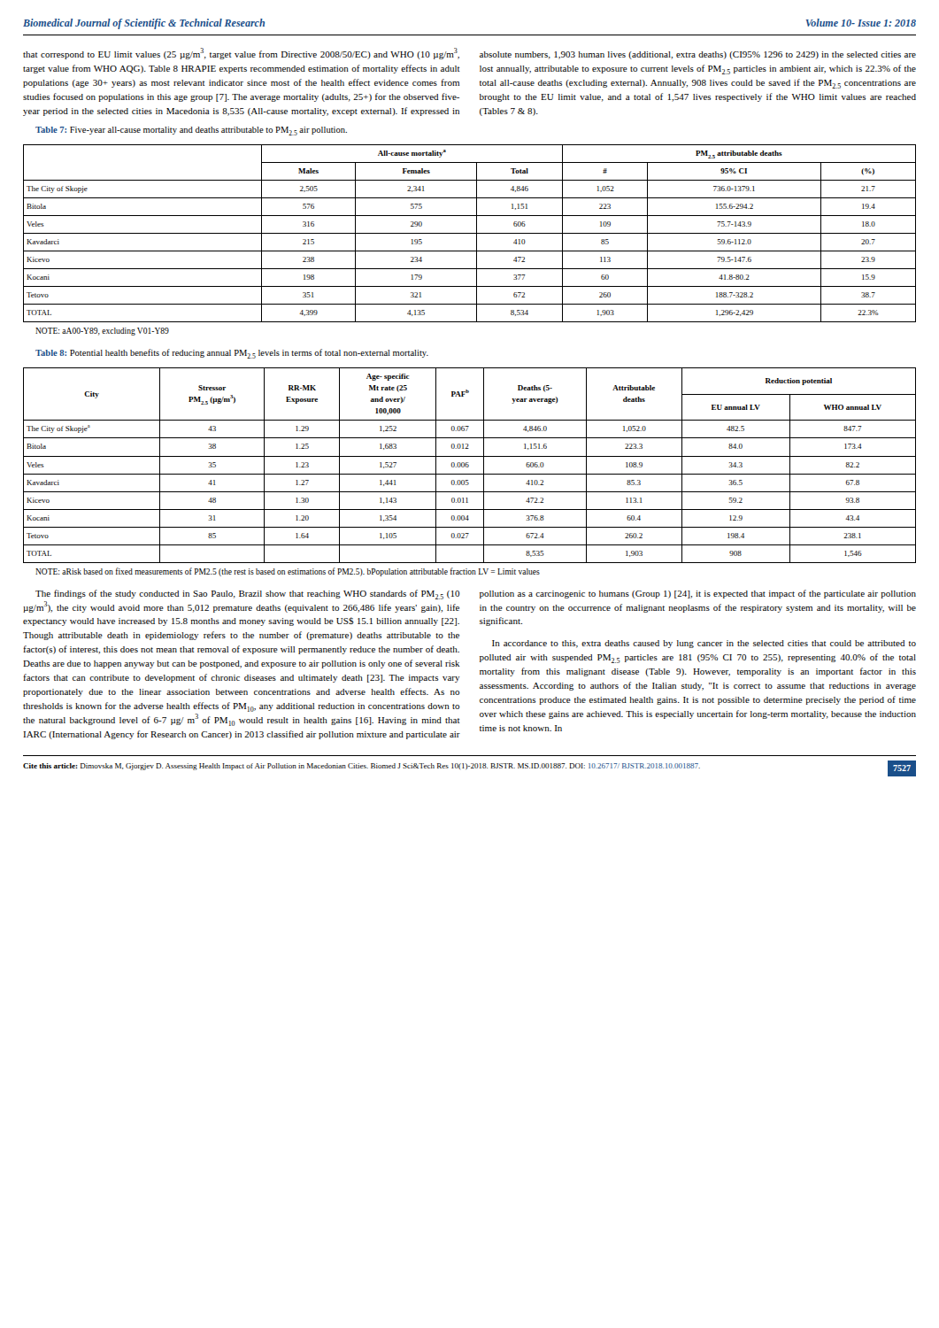Biomedical Journal of Scientific & Technical Research
Volume 10- Issue 1: 2018
that correspond to EU limit values (25 µg/m3, target value from Directive 2008/50/EC) and WHO (10 µg/m3, target value from WHO AQG). Table 8 HRAPIE experts recommended estimation of mortality effects in adult populations (age 30+ years) as most relevant indicator since most of the health effect evidence comes from studies focused on populations in this age group [7]. The average mortality (adults, 25+) for the observed five-year period in the selected cities in Macedonia is 8,535 (All-cause mortality, except external). If expressed in absolute numbers, 1,903 human lives (additional, extra deaths) (CI95% 1296 to 2429) in the selected cities are lost annually, attributable to exposure to current levels of PM2.5 particles in ambient air, which is 22.3% of the total all-cause deaths (excluding external). Annually, 908 lives could be saved if the PM2.5 concentrations are brought to the EU limit value, and a total of 1,547 lives respectively if the WHO limit values are reached (Tables 7 & 8).
Table 7: Five-year all-cause mortality and deaths attributable to PM2.5 air pollution.
| | All-cause mortality a | PM 2.5 attributable deaths |
| --- | --- | --- |
| Males | Females | Total | # | 95% CI | (%) |
| The City of Skopje | 2,505 | 2,341 | 4,846 | 1,052 | 736.0-1379.1 | 21.7 |
| Bitola | 576 | 575 | 1,151 | 223 | 155.6-294.2 | 19.4 |
| Veles | 316 | 290 | 606 | 109 | 75.7-143.9 | 18.0 |
| Kavadarci | 215 | 195 | 410 | 85 | 59.6-112.0 | 20.7 |
| Kicevo | 238 | 234 | 472 | 113 | 79.5-147.6 | 23.9 |
| Kocani | 198 | 179 | 377 | 60 | 41.8-80.2 | 15.9 |
| Tetovo | 351 | 321 | 672 | 260 | 188.7-328.2 | 38.7 |
| TOTAL | 4,399 | 4,135 | 8,534 | 1,903 | 1,296-2,429 | 22.3% |
NOTE: aA00-Y89, excluding V01-Y89
Table 8: Potential health benefits of reducing annual PM2.5 levels in terms of total non-external mortality.
| City | Stressor PM 2.5 (µg/m 3 ) | RR-MK Exposure | Age- specific Mt rate (25 and over)/ 100,000 | PAF b | Deaths (5- year average) | Attributable deaths | Reduction potential |
| --- | --- | --- | --- | --- | --- | --- | --- |
| EU annual LV | WHO annual LV |
| The City of Skopje a | 43 | 1.29 | 1,252 | 0.067 | 4,846.0 | 1,052.0 | 482.5 | 847.7 |
| Bitola | 38 | 1.25 | 1,683 | 0.012 | 1,151.6 | 223.3 | 84.0 | 173.4 |
| Veles | 35 | 1.23 | 1,527 | 0.006 | 606.0 | 108.9 | 34.3 | 82.2 |
| Kavadarci | 41 | 1.27 | 1,441 | 0.005 | 410.2 | 85.3 | 36.5 | 67.8 |
| Kicevo | 48 | 1.30 | 1,143 | 0.011 | 472.2 | 113.1 | 59.2 | 93.8 |
| Kocani | 31 | 1.20 | 1,354 | 0.004 | 376.8 | 60.4 | 12.9 | 43.4 |
| Tetovo | 85 | 1.64 | 1,105 | 0.027 | 672.4 | 260.2 | 198.4 | 238.1 |
| TOTAL | | | | | 8,535 | 1,903 | 908 | 1,546 |
NOTE: aRisk based on fixed measurements of PM2.5 (the rest is based on estimations of PM2.5). bPopulation attributable fraction LV = Limit values
The findings of the study conducted in Sao Paulo, Brazil show that reaching WHO standards of PM2.5 (10 µg/m3), the city would avoid more than 5,012 premature deaths (equivalent to 266,486 life years' gain), life expectancy would have increased by 15.8 months and money saving would be US$ 15.1 billion annually [22]. Though attributable death in epidemiology refers to the number of (premature) deaths attributable to the factor(s) of interest, this does not mean that removal of exposure will permanently reduce the number of death. Deaths are due to happen anyway but can be postponed, and exposure to air pollution is only one of several risk factors that can contribute to development of chronic diseases and ultimately death [23]. The impacts vary proportionately due to the linear association between concentrations and adverse health effects. As no thresholds is known for the adverse health effects of PM10, any additional reduction in concentrations down to the natural background level of 6-7 µg/ m3 of PM10 would result in health gains [16]. Having in mind that IARC (International Agency for Research on Cancer) in 2013 classified air pollution mixture and particulate air pollution as a carcinogenic to humans (Group 1) [24], it is expected that impact of the particulate air pollution in the country on the occurrence of malignant neoplasms of the respiratory system and its mortality, will be significant.
In accordance to this, extra deaths caused by lung cancer in the selected cities that could be attributed to polluted air with suspended PM2.5 particles are 181 (95% CI 70 to 255), representing 40.0% of the total mortality from this malignant disease (Table 9). However, temporality is an important factor in this assessments. According to authors of the Italian study, "It is correct to assume that reductions in average concentrations produce the estimated health gains. It is not possible to determine precisely the period of time over which these gains are achieved. This is especially uncertain for long-term mortality, because the induction time is not known. In
Cite this article: Dimovska M, Gjorgjev D. Assessing Health Impact of Air Pollution in Macedonian Cities. Biomed J Sci&Tech Res 10(1)-2018. BJSTR. MS.ID.001887. DOI: 10.26717/ BJSTR.2018.10.001887.
7527